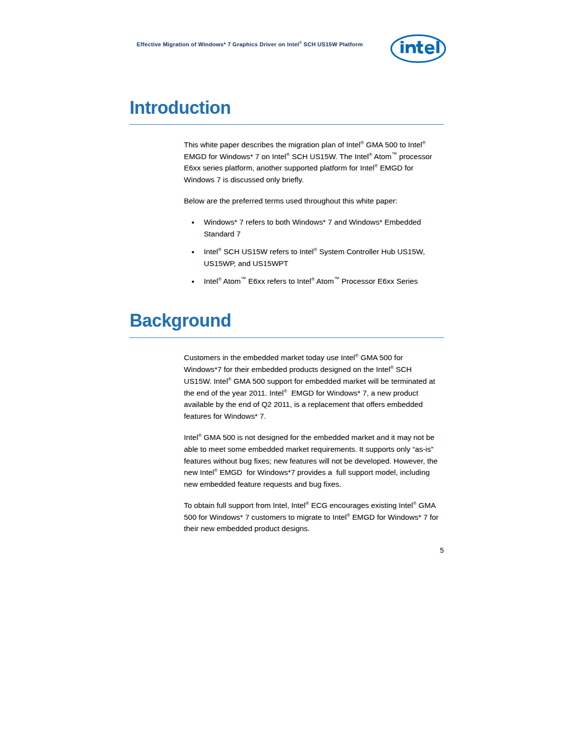Effective Migration of Windows* 7 Graphics Driver on Intel® SCH US15W Platform
Intel
Introduction
This white paper describes the migration plan of Intel® GMA 500 to Intel® EMGD for Windows* 7 on Intel® SCH US15W. The Intel® Atom™ processor E6xx series platform, another supported platform for Intel® EMGD for Windows 7 is discussed only briefly.
Below are the preferred terms used throughout this white paper:
Windows* 7 refers to both Windows* 7 and Windows* Embedded Standard 7
Intel® SCH US15W refers to Intel® System Controller Hub US15W, US15WP, and US15WPT
Intel® Atom™ E6xx refers to Intel® Atom™ Processor E6xx Series
Background
Customers in the embedded market today use Intel® GMA 500 for Windows*7 for their embedded products designed on the Intel® SCH US15W. Intel® GMA 500 support for embedded market will be terminated at the end of the year 2011. Intel® EMGD for Windows* 7, a new product available by the end of Q2 2011, is a replacement that offers embedded features for Windows* 7.
Intel® GMA 500 is not designed for the embedded market and it may not be able to meet some embedded market requirements. It supports only “as-is” features without bug fixes; new features will not be developed. However, the new Intel® EMGD for Windows*7 provides a full support model, including new embedded feature requests and bug fixes.
To obtain full support from Intel, Intel® ECG encourages existing Intel® GMA 500 for Windows* 7 customers to migrate to Intel® EMGD for Windows* 7 for their new embedded product designs.
5